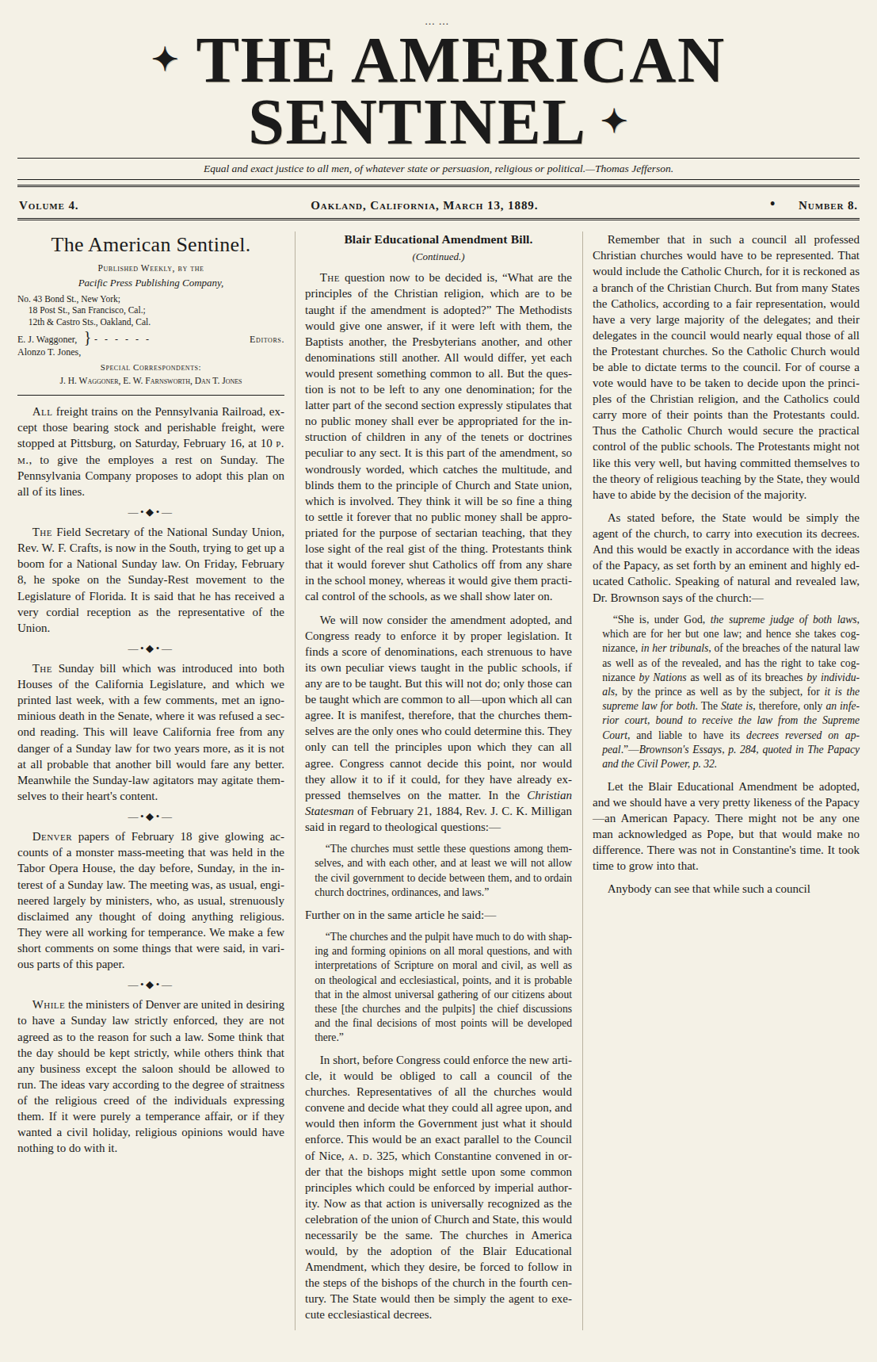……
✦ The American Sentinel ✦
Equal and exact justice to all men, of whatever state or persuasion, religious or political.—Thomas Jefferson.
Volume 4. Oakland, California, March 13, 1889. Number 8.
The American Sentinel.
Published Weekly, by the
Pacific Press Publishing Company,
No. 43 Bond St., New York; 18 Post St., San Francisco, Cal.; 12th & Castro Sts., Oakland, Cal.
E. J. Waggoner,
Alonzo T. Jones, } - - - - - - Editors.
Special Correspondents:
J. H. Waggoner, E. W. Farnsworth, Dan T. Jones
All freight trains on the Pennsylvania Railroad, except those bearing stock and perishable freight, were stopped at Pittsburg, on Saturday, February 16, at 10 p. m., to give the employes a rest on Sunday. The Pennsylvania Company proposes to adopt this plan on all of its lines.
The Field Secretary of the National Sunday Union, Rev. W. F. Crafts, is now in the South, trying to get up a boom for a National Sunday law. On Friday, February 8, he spoke on the Sunday-Rest movement to the Legislature of Florida. It is said that he has received a very cordial reception as the representative of the Union.
The Sunday bill which was introduced into both Houses of the California Legislature, and which we printed last week, with a few comments, met an ignominious death in the Senate, where it was refused a second reading. This will leave California free from any danger of a Sunday law for two years more, as it is not at all probable that another bill would fare any better. Meanwhile the Sunday-law agitators may agitate themselves to their heart's content.
Denver papers of February 18 give glowing accounts of a monster mass-meeting that was held in the Tabor Opera House, the day before, Sunday, in the interest of a Sunday law. The meeting was, as usual, engineered largely by ministers, who, as usual, strenuously disclaimed any thought of doing anything religious. They were all working for temperance. We make a few short comments on some things that were said, in various parts of this paper.
While the ministers of Denver are united in desiring to have a Sunday law strictly enforced, they are not agreed as to the reason for such a law. Some think that the day should be kept strictly, while others think that any business except the saloon should be allowed to run. The ideas vary according to the degree of straitness of the religious creed of the individuals expressing them. If it were purely a temperance affair, or if they wanted a civil holiday, religious opinions would have nothing to do with it.
Blair Educational Amendment Bill.
(Continued.)
The question now to be decided is, “What are the principles of the Christian religion, which are to be taught if the amendment is adopted?” The Methodists would give one answer, if it were left with them, the Baptists another, the Presbyterians another, and other denominations still another. All would differ, yet each would present something common to all. But the question is not to be left to any one denomination; for the latter part of the second section expressly stipulates that no public money shall ever be appropriated for the instruction of children in any of the tenets or doctrines peculiar to any sect. It is this part of the amendment, so wondrously worded, which catches the multitude, and blinds them to the principle of Church and State union, which is involved. They think it will be so fine a thing to settle it forever that no public money shall be appropriated for the purpose of sectarian teaching, that they lose sight of the real gist of the thing. Protestants think that it would forever shut Catholics off from any share in the school money, whereas it would give them practical control of the schools, as we shall show later on.
We will now consider the amendment adopted, and Congress ready to enforce it by proper legislation. It finds a score of denominations, each strenuous to have its own peculiar views taught in the public schools, if any are to be taught. But this will not do; only those can be taught which are common to all—upon which all can agree. It is manifest, therefore, that the churches themselves are the only ones who could determine this. They only can tell the principles upon which they can all agree. Congress cannot decide this point, nor would they allow it to if it could, for they have already expressed themselves on the matter. In the Christian Statesman of February 21, 1884, Rev. J. C. K. Milligan said in regard to theological questions:—
“The churches must settle these questions among themselves, and with each other, and at least we will not allow the civil government to decide between them, and to ordain church doctrines, ordinances, and laws.”
Further on in the same article he said:—
“The churches and the pulpit have much to do with shaping and forming opinions on all moral questions, and with interpretations of Scripture on moral and civil, as well as on theological and ecclesiastical, points, and it is probable that in the almost universal gathering of our citizens about these [the churches and the pulpits] the chief discussions and the final decisions of most points will be developed there.”
In short, before Congress could enforce the new article, it would be obliged to call a council of the churches. Representatives of all the churches would convene and decide what they could all agree upon, and would then inform the Government just what it should enforce. This would be an exact parallel to the Council of Nice, a. d. 325, which Constantine convened in order that the bishops might settle upon some common principles which could be enforced by imperial authority. Now as that action is universally recognized as the celebration of the union of Church and State, this would necessarily be the same. The churches in America would, by the adoption of the Blair Educational Amendment, which they desire, be forced to follow in the steps of the bishops of the church in the fourth century. The State would then be simply the agent to execute ecclesiastical decrees.
Remember that in such a council all professed Christian churches would have to be represented. That would include the Catholic Church, for it is reckoned as a branch of the Christian Church. But from many States the Catholics, according to a fair representation, would have a very large majority of the delegates; and their delegates in the council would nearly equal those of all the Protestant churches. So the Catholic Church would be able to dictate terms to the council. For of course a vote would have to be taken to decide upon the principles of the Christian religion, and the Catholics could carry more of their points than the Protestants could. Thus the Catholic Church would secure the practical control of the public schools. The Protestants might not like this very well, but having committed themselves to the theory of religious teaching by the State, they would have to abide by the decision of the majority.
As stated before, the State would be simply the agent of the church, to carry into execution its decrees. And this would be exactly in accordance with the ideas of the Papacy, as set forth by an eminent and highly educated Catholic. Speaking of natural and revealed law, Dr. Brownson says of the church:—
“She is, under God, the supreme judge of both laws, which are for her but one law; and hence she takes cognizance, in her tribunals, of the breaches of the natural law as well as of the revealed, and has the right to take cognizance by Nations as well as of its breaches by individuals, by the prince as well as by the subject, for it is the supreme law for both. The State is, therefore, only an inferior court, bound to receive the law from the Supreme Court, and liable to have its decrees reversed on appeal.”—Brownson's Essays, p. 284, quoted in The Papacy and the Civil Power, p. 32.
Let the Blair Educational Amendment be adopted, and we should have a very pretty likeness of the Papacy—an American Papacy. There might not be any one man acknowledged as Pope, but that would make no difference. There was not in Constantine's time. It took time to grow into that.
Anybody can see that while such a council